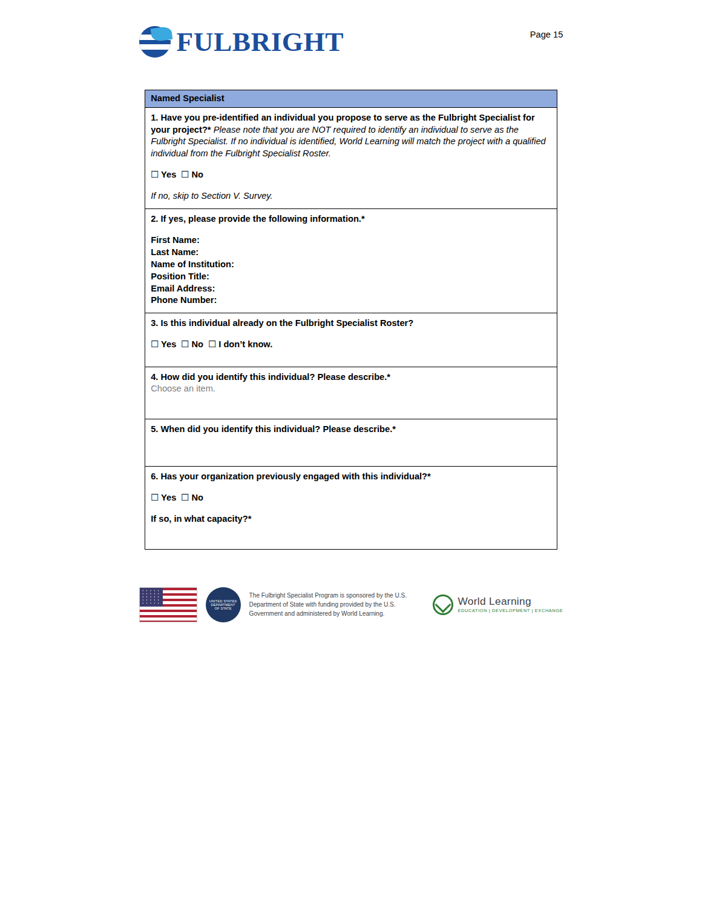FULBRIGHT
Page 15
| Named Specialist |
| 1. Have you pre-identified an individual you propose to serve as the Fulbright Specialist for your project?* Please note that you are NOT required to identify an individual to serve as the Fulbright Specialist. If no individual is identified, World Learning will match the project with a qualified individual from the Fulbright Specialist Roster. ☐ Yes ☐ No If no, skip to Section V. Survey. |
| 2. If yes, please provide the following information.* First Name: Last Name: Name of Institution: Position Title: Email Address: Phone Number: |
| 3. Is this individual already on the Fulbright Specialist Roster? ☐ Yes ☐ No ☐ I don’t know. |
| 4. How did you identify this individual? Please describe.* Choose an item. |
| 5. When did you identify this individual? Please describe.* |
| 6. Has your organization previously engaged with this individual?* ☐ Yes ☐ No If so, in what capacity?* |
UNITED STATES
DEPARTMENT
OF STATE
The Fulbright Specialist Program is sponsored by the U.S. Department of State with funding provided by the U.S. Government and administered by World Learning.
World Learning
EDUCATION | DEVELOPMENT | EXCHANGE